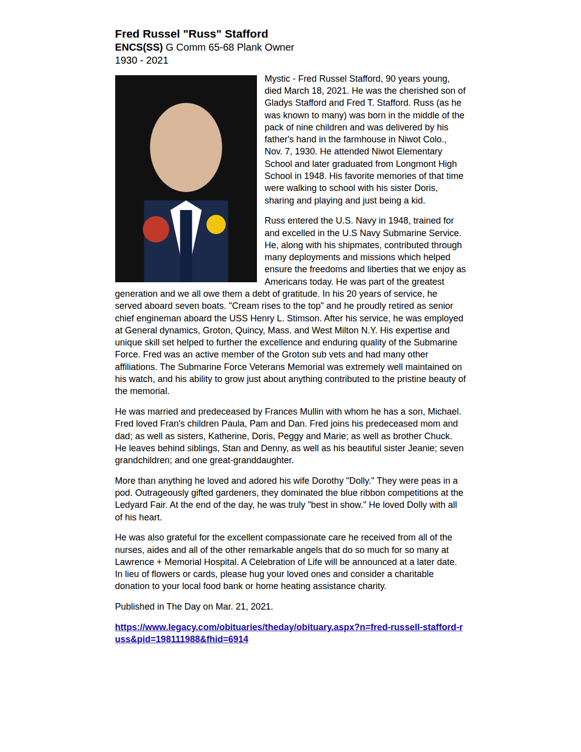Fred Russel "Russ" Stafford
ENCS(SS) G Comm 65-68 Plank Owner
1930 - 2021
Mystic - Fred Russel Stafford, 90 years young, died March 18, 2021. He was the cherished son of Gladys Stafford and Fred T. Stafford. Russ (as he was known to many) was born in the middle of the pack of nine children and was delivered by his father's hand in the farmhouse in Niwot Colo., Nov. 7, 1930. He attended Niwot Elementary School and later graduated from Longmont High School in 1948. His favorite memories of that time were walking to school with his sister Doris, sharing and playing and just being a kid.
Russ entered the U.S. Navy in 1948, trained for and excelled in the U.S Navy Submarine Service. He, along with his shipmates, contributed through many deployments and missions which helped ensure the freedoms and liberties that we enjoy as Americans today. He was part of the greatest generation and we all owe them a debt of gratitude. In his 20 years of service, he served aboard seven boats. "Cream rises to the top" and he proudly retired as senior chief engineman aboard the USS Henry L. Stimson. After his service, he was employed at General dynamics, Groton, Quincy, Mass. and West Milton N.Y. His expertise and unique skill set helped to further the excellence and enduring quality of the Submarine Force. Fred was an active member of the Groton sub vets and had many other affiliations. The Submarine Force Veterans Memorial was extremely well maintained on his watch, and his ability to grow just about anything contributed to the pristine beauty of the memorial.
He was married and predeceased by Frances Mullin with whom he has a son, Michael. Fred loved Fran's children Paula, Pam and Dan. Fred joins his predeceased mom and dad; as well as sisters, Katherine, Doris, Peggy and Marie; as well as brother Chuck. He leaves behind siblings, Stan and Denny, as well as his beautiful sister Jeanie; seven grandchildren; and one great-granddaughter.
More than anything he loved and adored his wife Dorothy "Dolly." They were peas in a pod. Outrageously gifted gardeners, they dominated the blue ribbon competitions at the Ledyard Fair. At the end of the day, he was truly "best in show." He loved Dolly with all of his heart.
He was also grateful for the excellent compassionate care he received from all of the nurses, aides and all of the other remarkable angels that do so much for so many at Lawrence + Memorial Hospital. A Celebration of Life will be announced at a later date. In lieu of flowers or cards, please hug your loved ones and consider a charitable donation to your local food bank or home heating assistance charity.
Published in The Day on Mar. 21, 2021.
https://www.legacy.com/obituaries/theday/obituary.aspx?n=fred-russell-stafford-russ&pid=198111988&fhid=6914